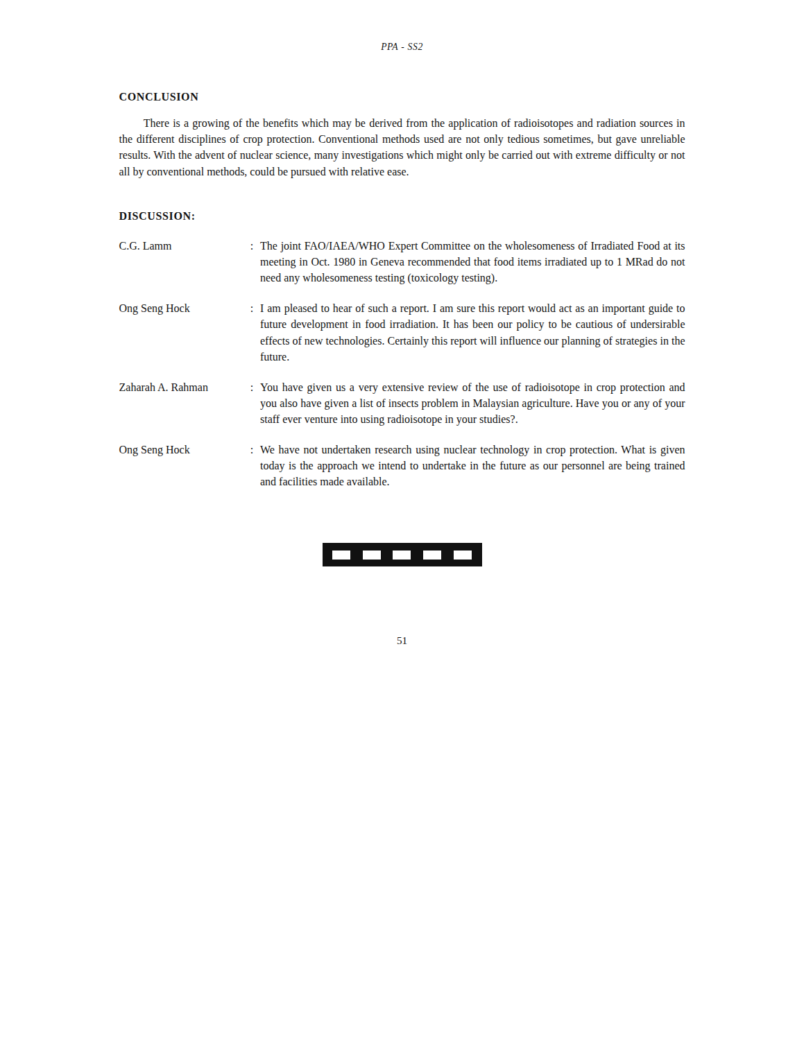PPA - SS2
CONCLUSION
There is a growing of the benefits which may be derived from the application of radioisotopes and radiation sources in the different disciplines of crop protection. Conventional methods used are not only tedious sometimes, but gave unreliable results. With the advent of nuclear science, many investigations which might only be carried out with extreme difficulty or not all by conventional methods, could be pursued with relative ease.
DISCUSSION:
| C.G. Lamm | : | The joint FAO/IAEA/WHO Expert Committee on the wholesomeness of Irradiated Food at its meeting in Oct. 1980 in Geneva recommended that food items irradiated up to 1 MRad do not need any wholesomeness testing (toxicology testing). |
| Ong Seng Hock | : | I am pleased to hear of such a report. I am sure this report would act as an important guide to future development in food irradiation. It has been our policy to be cautious of undersirable effects of new technologies. Certainly this report will influence our planning of strategies in the future. |
| Zaharah A. Rahman | : | You have given us a very extensive review of the use of radioisotope in crop protection and you also have given a list of insects problem in Malaysian agriculture. Have you or any of your staff ever venture into using radioisotope in your studies?. |
| Ong Seng Hock | : | We have not undertaken research using nuclear technology in crop protection. What is given today is the approach we intend to undertake in the future as our personnel are being trained and facilities made available. |
51